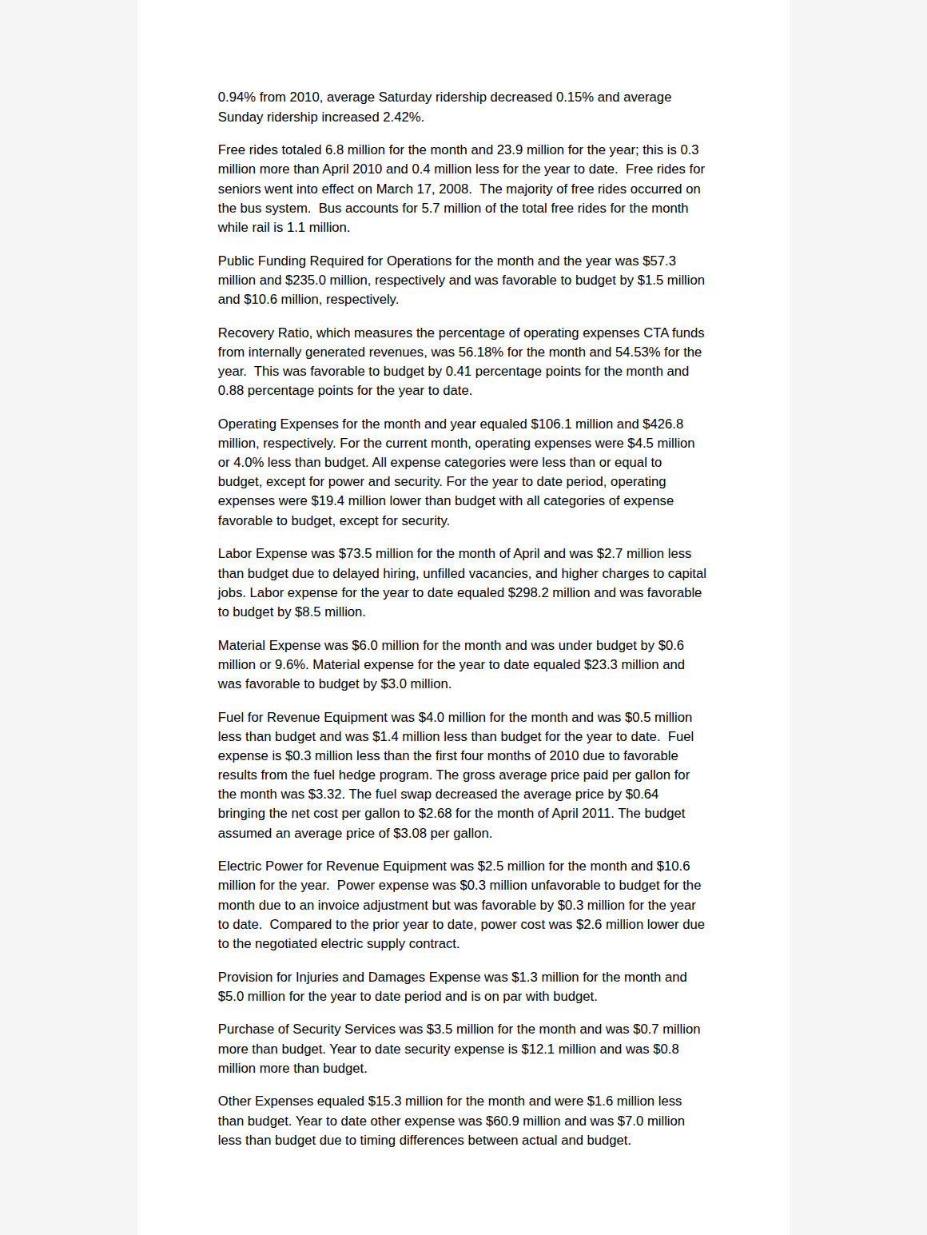0.94% from 2010, average Saturday ridership decreased 0.15% and average Sunday ridership increased 2.42%.
Free rides totaled 6.8 million for the month and 23.9 million for the year; this is 0.3 million more than April 2010 and 0.4 million less for the year to date. Free rides for seniors went into effect on March 17, 2008. The majority of free rides occurred on the bus system. Bus accounts for 5.7 million of the total free rides for the month while rail is 1.1 million.
Public Funding Required for Operations for the month and the year was $57.3 million and $235.0 million, respectively and was favorable to budget by $1.5 million and $10.6 million, respectively.
Recovery Ratio, which measures the percentage of operating expenses CTA funds from internally generated revenues, was 56.18% for the month and 54.53% for the year. This was favorable to budget by 0.41 percentage points for the month and 0.88 percentage points for the year to date.
Operating Expenses for the month and year equaled $106.1 million and $426.8 million, respectively. For the current month, operating expenses were $4.5 million or 4.0% less than budget. All expense categories were less than or equal to budget, except for power and security. For the year to date period, operating expenses were $19.4 million lower than budget with all categories of expense favorable to budget, except for security.
Labor Expense was $73.5 million for the month of April and was $2.7 million less than budget due to delayed hiring, unfilled vacancies, and higher charges to capital jobs. Labor expense for the year to date equaled $298.2 million and was favorable to budget by $8.5 million.
Material Expense was $6.0 million for the month and was under budget by $0.6 million or 9.6%. Material expense for the year to date equaled $23.3 million and was favorable to budget by $3.0 million.
Fuel for Revenue Equipment was $4.0 million for the month and was $0.5 million less than budget and was $1.4 million less than budget for the year to date. Fuel expense is $0.3 million less than the first four months of 2010 due to favorable results from the fuel hedge program. The gross average price paid per gallon for the month was $3.32. The fuel swap decreased the average price by $0.64 bringing the net cost per gallon to $2.68 for the month of April 2011. The budget assumed an average price of $3.08 per gallon.
Electric Power for Revenue Equipment was $2.5 million for the month and $10.6 million for the year. Power expense was $0.3 million unfavorable to budget for the month due to an invoice adjustment but was favorable by $0.3 million for the year to date. Compared to the prior year to date, power cost was $2.6 million lower due to the negotiated electric supply contract.
Provision for Injuries and Damages Expense was $1.3 million for the month and $5.0 million for the year to date period and is on par with budget.
Purchase of Security Services was $3.5 million for the month and was $0.7 million more than budget. Year to date security expense is $12.1 million and was $0.8 million more than budget.
Other Expenses equaled $15.3 million for the month and were $1.6 million less than budget. Year to date other expense was $60.9 million and was $7.0 million less than budget due to timing differences between actual and budget.